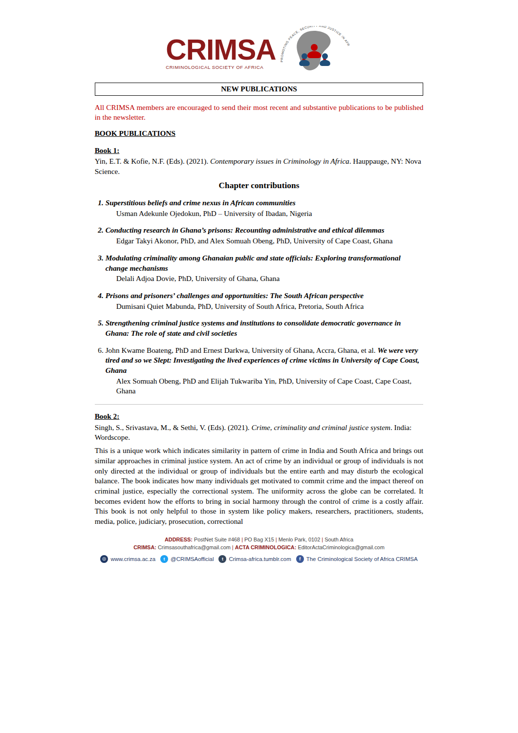CRIMSA
CRIMINOLOGICAL SOCIETY OF AFRICA
PROMOTING PEACE, SECURITY AND JUSTICE IN AFRICA
NEW PUBLICATIONS
All CRIMSA members are encouraged to send their most recent and substantive publications to be published in the newsletter.
BOOK PUBLICATIONS
Book 1:
Yin, E.T. & Kofie, N.F. (Eds). (2021). Contemporary issues in Criminology in Africa. Hauppauge, NY: Nova Science.
Chapter contributions
Superstitious beliefs and crime nexus in African communities Usman Adekunle Ojedokun, PhD – University of Ibadan, Nigeria
Conducting research in Ghana’s prisons: Recounting administrative and ethical dilemmas Edgar Takyi Akonor, PhD, and Alex Somuah Obeng, PhD, University of Cape Coast, Ghana
Modulating criminality among Ghanaian public and state officials: Exploring transformational change mechanisms Delali Adjoa Dovie, PhD, University of Ghana, Ghana
Prisons and prisoners’ challenges and opportunities: The South African perspective Dumisani Quiet Mabunda, PhD, University of South Africa, Pretoria, South Africa
Strengthening criminal justice systems and institutions to consolidate democratic governance in Ghana: The role of state and civil societies
John Kwame Boateng, PhD and Ernest Darkwa, University of Ghana, Accra, Ghana, et al. We were very tired and so we Slept: Investigating the lived experiences of crime victims in University of Cape Coast, Ghana Alex Somuah Obeng, PhD and Elijah Tukwariba Yin, PhD, University of Cape Coast, Cape Coast, Ghana
Book 2:
Singh, S., Srivastava, M., & Sethi, V. (Eds). (2021). Crime, criminality and criminal justice system. India: Wordscope.
This is a unique work which indicates similarity in pattern of crime in India and South Africa and brings out similar approaches in criminal justice system. An act of crime by an individual or group of individuals is not only directed at the individual or group of individuals but the entire earth and may disturb the ecological balance. The book indicates how many individuals get motivated to commit crime and the impact thereof on criminal justice, especially the correctional system. The uniformity across the globe can be correlated. It becomes evident how the efforts to bring in social harmony through the control of crime is a costly affair. This book is not only helpful to those in system like policy makers, researchers, practitioners, students, media, police, judiciary, prosecution, correctional
ADDRESS: PostNet Suite #468 | PO Bag X15 | Menlo Park, 0102 | South Africa
CRIMSA: Crimsasouthafrica@gmail.com | ACTA CRIMINOLOGICA: EditorActaCriminologica@gmail.com
☉www.crimsa.ac.za t@CRIMSAofficial t Crimsa-africa.tumblr.com f The Criminological Society of Africa CRIMSA